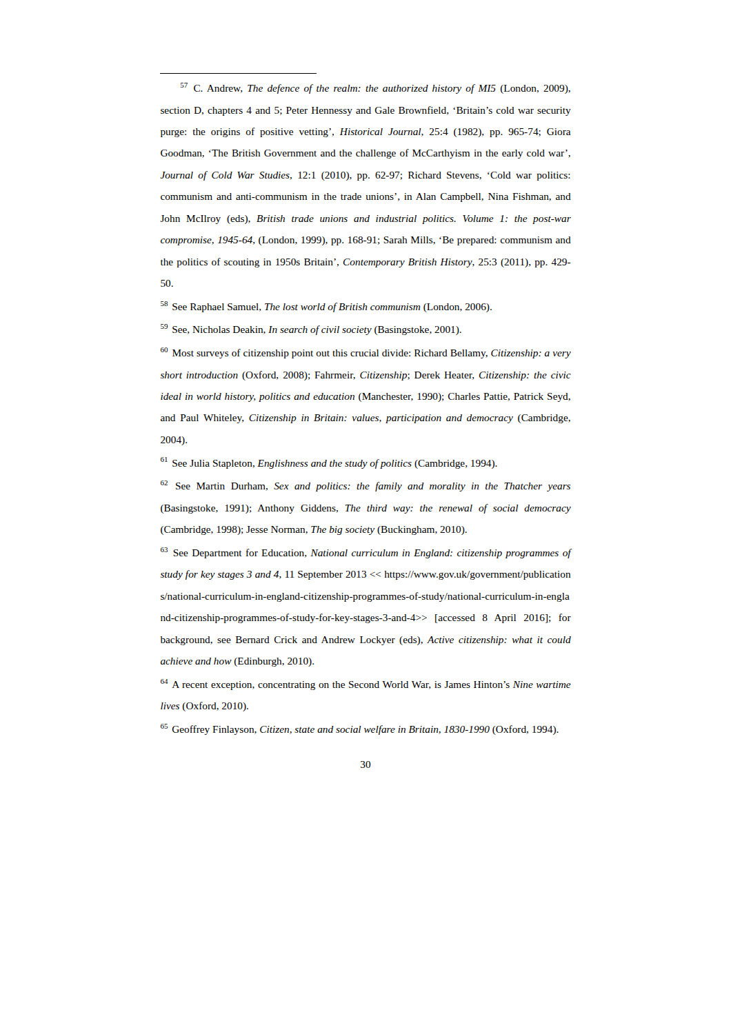57 C. Andrew, The defence of the realm: the authorized history of MI5 (London, 2009), section D, chapters 4 and 5; Peter Hennessy and Gale Brownfield, ‘Britain’s cold war security purge: the origins of positive vetting’, Historical Journal, 25:4 (1982), pp. 965-74; Giora Goodman, ‘The British Government and the challenge of McCarthyism in the early cold war’, Journal of Cold War Studies, 12:1 (2010), pp. 62-97; Richard Stevens, ‘Cold war politics: communism and anti-communism in the trade unions’, in Alan Campbell, Nina Fishman, and John McIlroy (eds), British trade unions and industrial politics. Volume 1: the post-war compromise, 1945-64, (London, 1999), pp. 168-91; Sarah Mills, ‘Be prepared: communism and the politics of scouting in 1950s Britain’, Contemporary British History, 25:3 (2011), pp. 429-50.
58 See Raphael Samuel, The lost world of British communism (London, 2006).
59 See, Nicholas Deakin, In search of civil society (Basingstoke, 2001).
60 Most surveys of citizenship point out this crucial divide: Richard Bellamy, Citizenship: a very short introduction (Oxford, 2008); Fahrmeir, Citizenship; Derek Heater, Citizenship: the civic ideal in world history, politics and education (Manchester, 1990); Charles Pattie, Patrick Seyd, and Paul Whiteley, Citizenship in Britain: values, participation and democracy (Cambridge, 2004).
61 See Julia Stapleton, Englishness and the study of politics (Cambridge, 1994).
62 See Martin Durham, Sex and politics: the family and morality in the Thatcher years (Basingstoke, 1991); Anthony Giddens, The third way: the renewal of social democracy (Cambridge, 1998); Jesse Norman, The big society (Buckingham, 2010).
63 See Department for Education, National curriculum in England: citizenship programmes of study for key stages 3 and 4, 11 September 2013 << https://www.gov.uk/government/publications/national-curriculum-in-england-citizenship-programmes-of-study/national-curriculum-in-england-citizenship-programmes-of-study-for-key-stages-3-and-4>> [accessed 8 April 2016]; for background, see Bernard Crick and Andrew Lockyer (eds), Active citizenship: what it could achieve and how (Edinburgh, 2010).
64 A recent exception, concentrating on the Second World War, is James Hinton’s Nine wartime lives (Oxford, 2010).
65 Geoffrey Finlayson, Citizen, state and social welfare in Britain, 1830-1990 (Oxford, 1994).
30